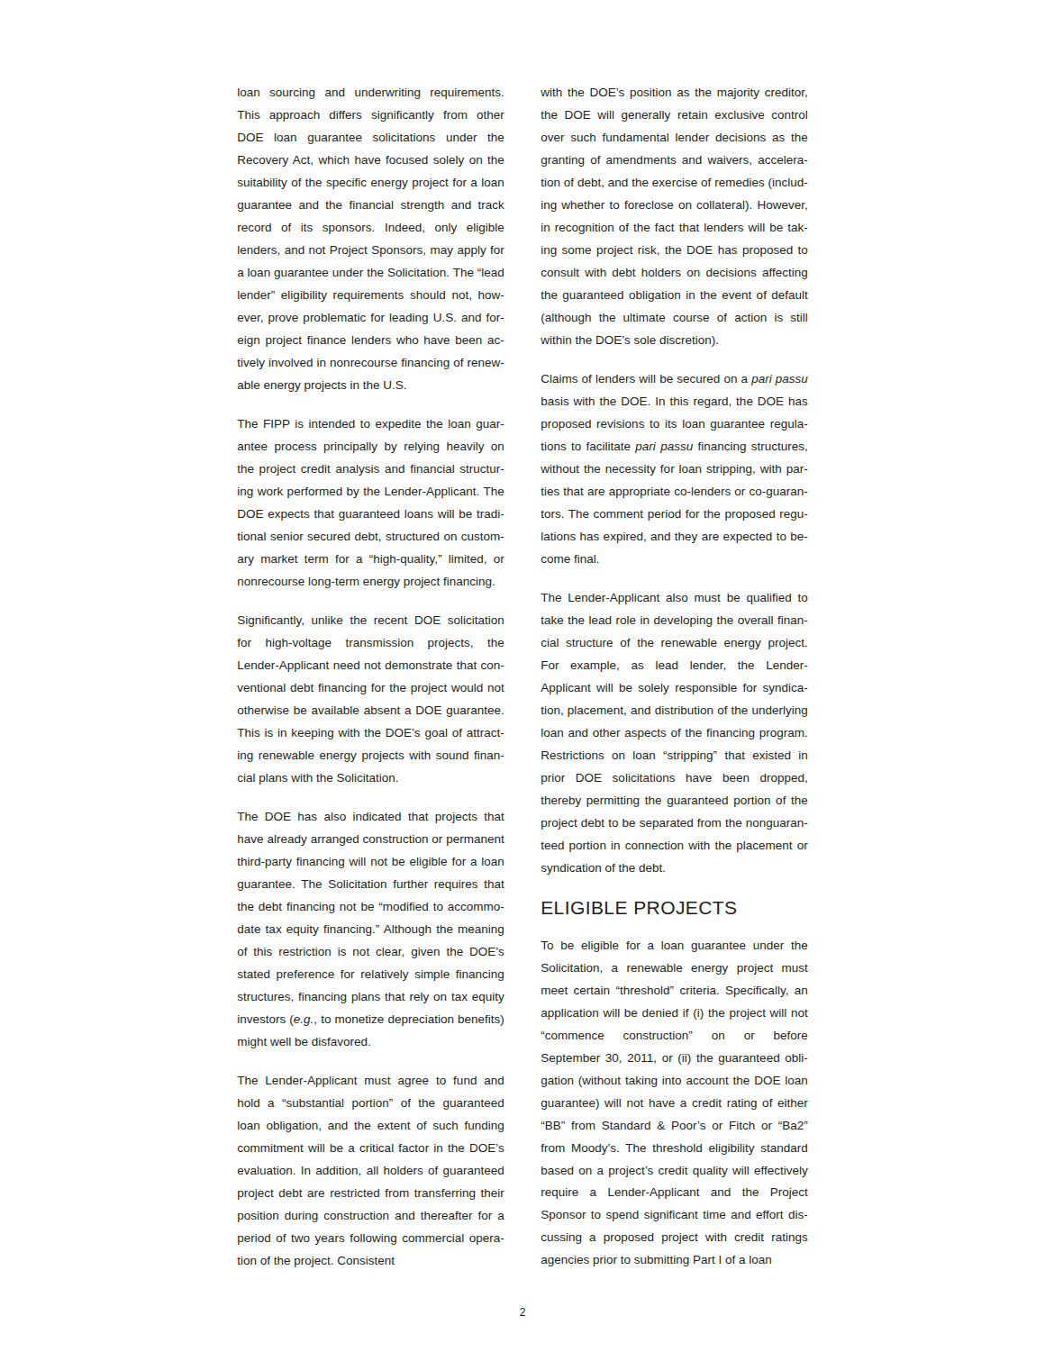loan sourcing and underwriting requirements. This approach differs significantly from other DOE loan guarantee solicitations under the Recovery Act, which have focused solely on the suitability of the specific energy project for a loan guarantee and the financial strength and track record of its sponsors. Indeed, only eligible lenders, and not Project Sponsors, may apply for a loan guarantee under the Solicitation. The “lead lender” eligibility requirements should not, however, prove problematic for leading U.S. and foreign project finance lenders who have been actively involved in nonrecourse financing of renewable energy projects in the U.S.
The FIPP is intended to expedite the loan guarantee process principally by relying heavily on the project credit analysis and financial structuring work performed by the Lender-Applicant. The DOE expects that guaranteed loans will be traditional senior secured debt, structured on customary market term for a “high-quality,” limited, or nonrecourse long-term energy project financing.
Significantly, unlike the recent DOE solicitation for high-voltage transmission projects, the Lender-Applicant need not demonstrate that conventional debt financing for the project would not otherwise be available absent a DOE guarantee. This is in keeping with the DOE’s goal of attracting renewable energy projects with sound financial plans with the Solicitation.
The DOE has also indicated that projects that have already arranged construction or permanent third-party financing will not be eligible for a loan guarantee. The Solicitation further requires that the debt financing not be “modified to accommodate tax equity financing.” Although the meaning of this restriction is not clear, given the DOE’s stated preference for relatively simple financing structures, financing plans that rely on tax equity investors (e.g., to monetize depreciation benefits) might well be disfavored.
The Lender-Applicant must agree to fund and hold a “substantial portion” of the guaranteed loan obligation, and the extent of such funding commitment will be a critical factor in the DOE’s evaluation. In addition, all holders of guaranteed project debt are restricted from transferring their position during construction and thereafter for a period of two years following commercial operation of the project. Consistent
with the DOE’s position as the majority creditor, the DOE will generally retain exclusive control over such fundamental lender decisions as the granting of amendments and waivers, acceleration of debt, and the exercise of remedies (including whether to foreclose on collateral). However, in recognition of the fact that lenders will be taking some project risk, the DOE has proposed to consult with debt holders on decisions affecting the guaranteed obligation in the event of default (although the ultimate course of action is still within the DOE’s sole discretion).
Claims of lenders will be secured on a pari passu basis with the DOE. In this regard, the DOE has proposed revisions to its loan guarantee regulations to facilitate pari passu financing structures, without the necessity for loan stripping, with parties that are appropriate co-lenders or co-guarantors. The comment period for the proposed regulations has expired, and they are expected to become final.
The Lender-Applicant also must be qualified to take the lead role in developing the overall financial structure of the renewable energy project. For example, as lead lender, the Lender-Applicant will be solely responsible for syndication, placement, and distribution of the underlying loan and other aspects of the financing program. Restrictions on loan “stripping” that existed in prior DOE solicitations have been dropped, thereby permitting the guaranteed portion of the project debt to be separated from the nonguaranteed portion in connection with the placement or syndication of the debt.
Eligible Projects
To be eligible for a loan guarantee under the Solicitation, a renewable energy project must meet certain “threshold” criteria. Specifically, an application will be denied if (i) the project will not “commence construction” on or before September 30, 2011, or (ii) the guaranteed obligation (without taking into account the DOE loan guarantee) will not have a credit rating of either “BB” from Standard & Poor’s or Fitch or “Ba2” from Moody’s. The threshold eligibility standard based on a project’s credit quality will effectively require a Lender-Applicant and the Project Sponsor to spend significant time and effort discussing a proposed project with credit ratings agencies prior to submitting Part I of a loan
2